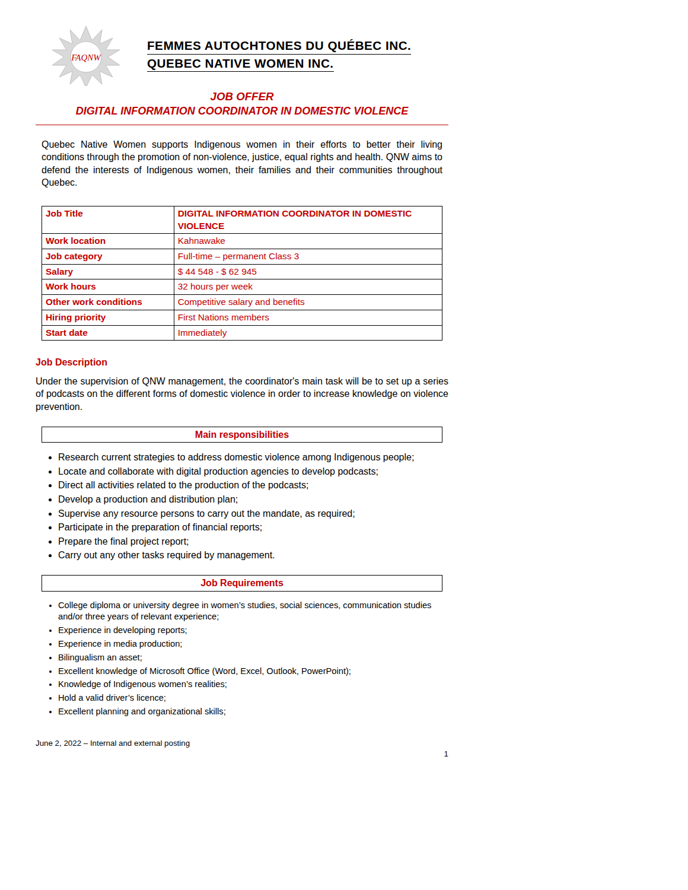FAQNW
FEMMES AUTOCHTONES DU QUÉBEC INC.
QUEBEC NATIVE WOMEN INC.
JOB OFFER
DIGITAL INFORMATION COORDINATOR IN DOMESTIC VIOLENCE
Quebec Native Women supports Indigenous women in their efforts to better their living conditions through the promotion of non-violence, justice, equal rights and health. QNW aims to defend the interests of Indigenous women, their families and their communities throughout Quebec.
| Job Title | DIGITAL INFORMATION COORDINATOR IN DOMESTIC VIOLENCE |
| Work location | Kahnawake |
| Job category | Full-time – permanent Class 3 |
| Salary | $ 44 548 - $ 62 945 |
| Work hours | 32 hours per week |
| Other work conditions | Competitive salary and benefits |
| Hiring priority | First Nations members |
| Start date | Immediately |
Job Description
Under the supervision of QNW management, the coordinator's main task will be to set up a series of podcasts on the different forms of domestic violence in order to increase knowledge on violence prevention.
Main responsibilities
Research current strategies to address domestic violence among Indigenous people;
Locate and collaborate with digital production agencies to develop podcasts;
Direct all activities related to the production of the podcasts;
Develop a production and distribution plan;
Supervise any resource persons to carry out the mandate, as required;
Participate in the preparation of financial reports;
Prepare the final project report;
Carry out any other tasks required by management.
Job Requirements
College diploma or university degree in women’s studies, social sciences, communication studies and/or three years of relevant experience;
Experience in developing reports;
Experience in media production;
Bilingualism an asset;
Excellent knowledge of Microsoft Office (Word, Excel, Outlook, PowerPoint);
Knowledge of Indigenous women’s realities;
Hold a valid driver’s licence;
Excellent planning and organizational skills;
June 2, 2022 – Internal and external posting 1